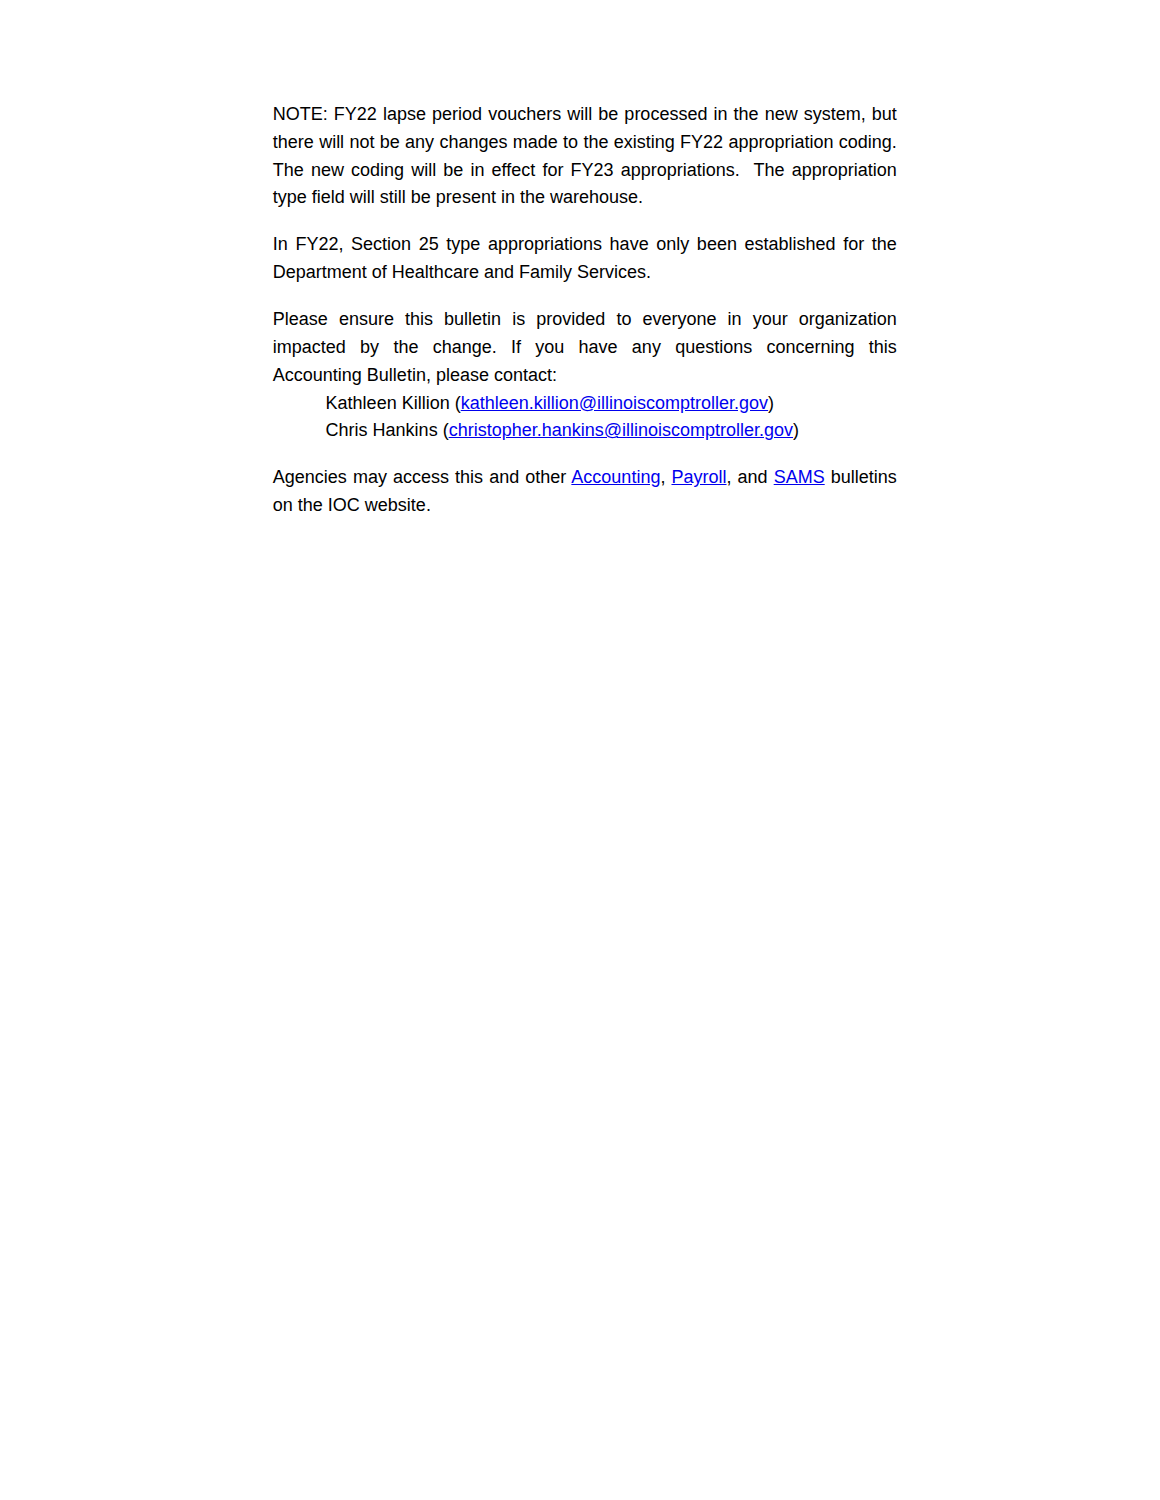NOTE: FY22 lapse period vouchers will be processed in the new system, but there will not be any changes made to the existing FY22 appropriation coding. The new coding will be in effect for FY23 appropriations. The appropriation type field will still be present in the warehouse.
In FY22, Section 25 type appropriations have only been established for the Department of Healthcare and Family Services.
Please ensure this bulletin is provided to everyone in your organization impacted by the change. If you have any questions concerning this Accounting Bulletin, please contact:
Kathleen Killion (kathleen.killion@illinoiscomptroller.gov)
Chris Hankins (christopher.hankins@illinoiscomptroller.gov)
Agencies may access this and other Accounting, Payroll, and SAMS bulletins on the IOC website.